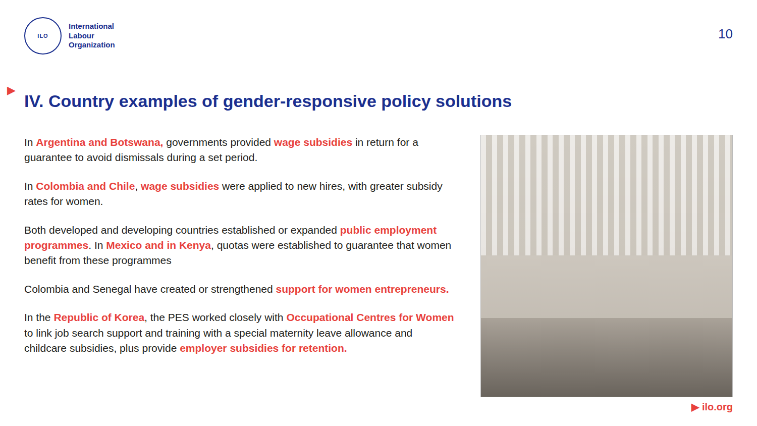ILO
International
Labour
Organization
10
▶
IV. Country examples of gender-responsive policy solutions
In Argentina and Botswana, governments provided wage subsidies in return for a guarantee to avoid dismissals during a set period.
In Colombia and Chile, wage subsidies were applied to new hires, with greater subsidy rates for women.
Both developed and developing countries established or expanded public employment programmes. In Mexico and in Kenya, quotas were established to guarantee that women benefit from these programmes
Colombia and Senegal have created or strengthened support for women entrepreneurs.
In the Republic of Korea, the PES worked closely with Occupational Centres for Women to link job search support and training with a special maternity leave allowance and childcare subsidies, plus provide employer subsidies for retention.
▶ilo.org